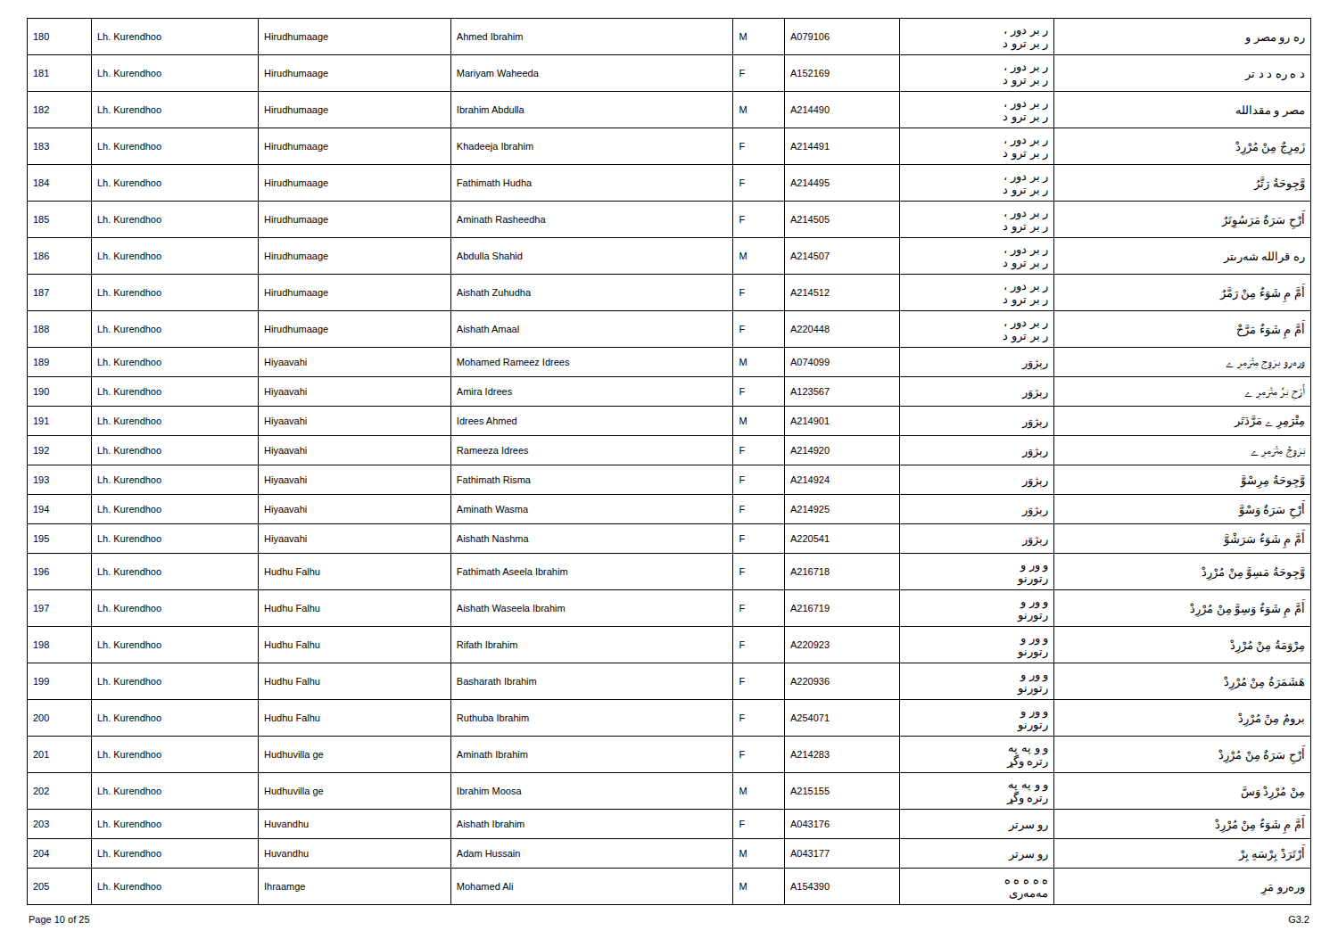| 180 | Lh. Kurendhoo | Hirudhumaage | Ahmed Ibrahim | M | A079106 | ر بر دور ، ر بر ترو د | ره رو مصر و |
| 181 | Lh. Kurendhoo | Hirudhumaage | Mariyam Waheeda | F | A152169 | ر بر دور ، ر بر ترو د | د ه ره د د تر |
| 182 | Lh. Kurendhoo | Hirudhumaage | Ibrahim Abdulla | M | A214490 | ر بر دور ، ر بر ترو د | مصر و مقدالله |
| 183 | Lh. Kurendhoo | Hirudhumaage | Khadeeja Ibrahim | F | A214491 | ر بر دور ، ر بر ترو د | زَمِرِجٌ مِنْ مُرْرِدْ |
| 184 | Lh. Kurendhoo | Hirudhumaage | Fathimath Hudha | F | A214495 | ر بر دور ، ر بر ترو د | وَّجِوحَةُ رَتَّرُ |
| 185 | Lh. Kurendhoo | Hirudhumaage | Aminath Rasheedha | F | A214505 | ر بر دور ، ر بر ترو د | أَرْحِ سَرَةٌ مَرَسُوِتَرٌ |
| 186 | Lh. Kurendhoo | Hirudhumaage | Abdulla Shahid | M | A214507 | ر بر دور ، ر بر ترو د | رە قراللە شەرىتر |
| 187 | Lh. Kurendhoo | Hirudhumaage | Aishath Zuhudha | F | A214512 | ر بر دور ، ر بر ترو د | أَمَّ مِ شَوَءٌ مِنْ رَمَّرٌ |
| 188 | Lh. Kurendhoo | Hirudhumaage | Aishath Amaal | F | A220448 | ر بر دور ، ر بر ترو د | أَمَّ مِ شَوَءٌ مَرَّحْ |
| 189 | Lh. Kurendhoo | Hiyaavahi | Mohamed Rameez Idrees | M | A074099 | رېژوَر | ورەرو برَوِج مِتْرَمِرِ ے |
| 190 | Lh. Kurendhoo | Hiyaavahi | Amira Idrees | F | A123567 | رېژوَر | أَرْحِ بَرَّ مِتْرَمِرِ ے |
| 191 | Lh. Kurendhoo | Hiyaavahi | Idrees Ahmed | M | A214901 | رېژوَر | مِتْرَمِرِ ے مَرَّدَتَر |
| 192 | Lh. Kurendhoo | Hiyaavahi | Rameeza Idrees | F | A214920 | رېژوَر | بَرَوِجٌ مِتْرَمِرِ ے |
| 193 | Lh. Kurendhoo | Hiyaavahi | Fathimath Risma | F | A214924 | رېژوَر | وَّجِوحَةُ مِرِسْوَّ |
| 194 | Lh. Kurendhoo | Hiyaavahi | Aminath Wasma | F | A214925 | رېژوَر | أَرْحِ سَرَةٌ وَسْوَّ |
| 195 | Lh. Kurendhoo | Hiyaavahi | Aishath Nashma | F | A220541 | رېژوَر | أَمَّ مِ شَوَءٌ سَرَشْوَّ |
| 196 | Lh. Kurendhoo | Hudhu Falhu | Fathimath Aseela Ibrahim | F | A216718 | و ور و رتورنو | وَّجِوحَةُ مَسِوَّ مِنْ مُرْرِدْ |
| 197 | Lh. Kurendhoo | Hudhu Falhu | Aishath Waseela Ibrahim | F | A216719 | و ور و رتورنو | أَمَّ مِ شَوَءٌ وَسِوَّ مِنْ مُرْرِدْ |
| 198 | Lh. Kurendhoo | Hudhu Falhu | Rifath Ibrahim | F | A220923 | و ور و رتورنو | مِرْوَمَةُ مِنْ مُرْرِدْ |
| 199 | Lh. Kurendhoo | Hudhu Falhu | Basharath Ibrahim | F | A220936 | و ور و رتورنو | ھَشَمَرَةُ مِنْ مُرْرِدْ |
| 200 | Lh. Kurendhoo | Hudhu Falhu | Ruthuba Ibrahim | F | A254071 | و ور و رتورنو | برومٌ مِنْ مُرْرِدْ |
| 201 | Lh. Kurendhoo | Hudhuvilla ge | Aminath Ibrahim | F | A214283 | و و په په رتره وگړ | أَرْحِ سَرَةٌ مِنْ مُرْرِدْ |
| 202 | Lh. Kurendhoo | Hudhuvilla ge | Ibrahim Moosa | M | A215155 | و و په په رتره وگړ | مِنْ مُرْرِدْ وَسَّ |
| 203 | Lh. Kurendhoo | Huvandhu | Aishath Ibrahim | F | A043176 | رو سرتر | أَمَّ مِ شَوَءٌ مِنْ مُرْرِدْ |
| 204 | Lh. Kurendhoo | Huvandhu | Adam Hussain | M | A043177 | رو سرتر | أَرْتَرَدْ بِرْسَهِ بِرْ |
| 205 | Lh. Kurendhoo | Ihraamge | Mohamed Ali | M | A154390 | ە ە ە ە ە مەمەرى | ورەرو مَرِ |
Page 10 of 25 G3.2